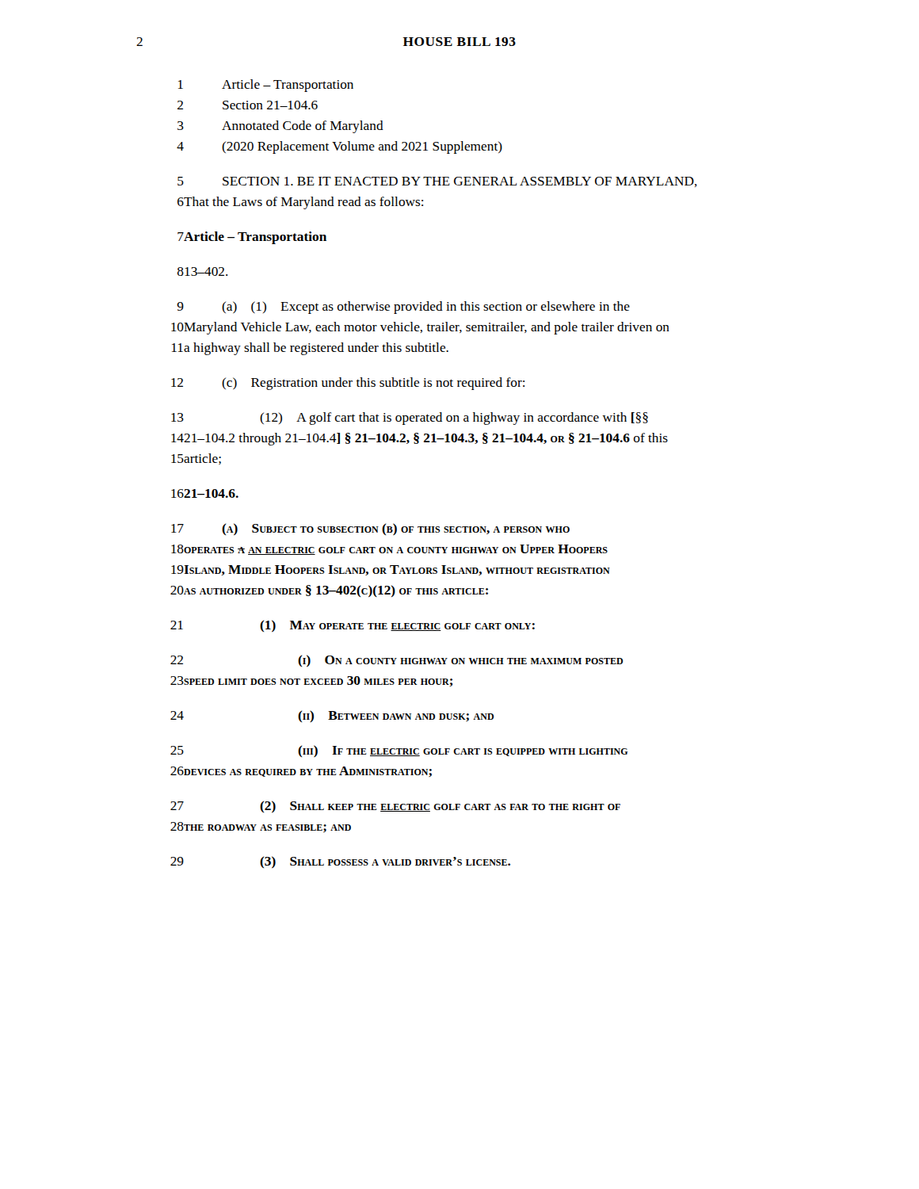2
HOUSE BILL 193
| 1 | Article – Transportation |
| 2 | Section 21–104.6 |
| 3 | Annotated Code of Maryland |
| 4 | (2020 Replacement Volume and 2021 Supplement) |
| 5 | SECTION 1. BE IT ENACTED BY THE GENERAL ASSEMBLY OF MARYLAND, |
| 6 | That the Laws of Maryland read as follows: |
| 7 | Article – Transportation |
| 8 | 13–402. |
| 9 | (a) (1) Except as otherwise provided in this section or elsewhere in the |
| 10 | Maryland Vehicle Law, each motor vehicle, trailer, semitrailer, and pole trailer driven on |
| 11 | a highway shall be registered under this subtitle. |
| 12 | (c) Registration under this subtitle is not required for: |
| 13 | (12) A golf cart that is operated on a highway in accordance with [ §§ |
| 14 | 21–104.2 through 21–104.4 ] § 21–104.2, § 21–104.3, § 21–104.4, or § 21–104.6 of this |
| 15 | article; |
| 16 | 21–104.6. |
| 17 | (a) Subject to subsection (b) of this section, a person who |
| 18 | operates a an electric golf cart on a county highway on Upper Hoopers |
| 19 | Island, Middle Hoopers Island, or Taylors Island, without registration |
| 20 | as authorized under § 13–402(c)(12) of this article: |
| 21 | (1) May operate the electric golf cart only: |
| 22 | (i) On a county highway on which the maximum posted |
| 23 | speed limit does not exceed 30 miles per hour; |
| 24 | (ii) Between dawn and dusk; and |
| 25 | (iii) If the electric golf cart is equipped with lighting |
| 26 | devices as required by the Administration; |
| 27 | (2) Shall keep the electric golf cart as far to the right of |
| 28 | the roadway as feasible; and |
| 29 | (3) Shall possess a valid driver’s license. |